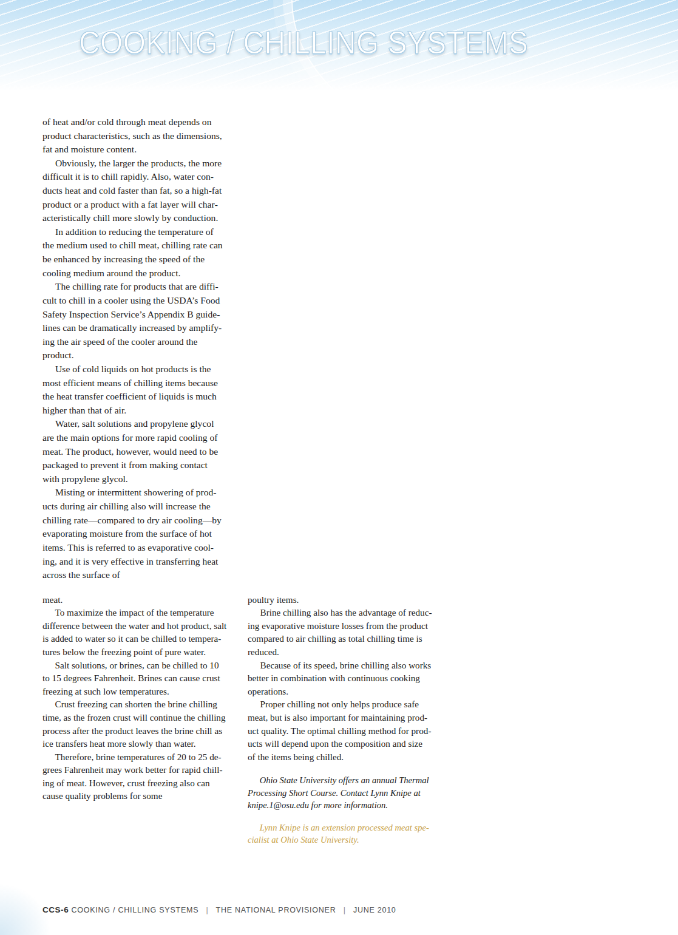Cooking / Chilling Systems
of heat and/or cold through meat depends on product characteristics, such as the dimensions, fat and moisture content.
Obviously, the larger the products, the more difficult it is to chill rapidly. Also, water conducts heat and cold faster than fat, so a high-fat product or a product with a fat layer will characteristically chill more slowly by conduction.
In addition to reducing the temperature of the medium used to chill meat, chilling rate can be enhanced by increasing the speed of the cooling medium around the product.
The chilling rate for products that are difficult to chill in a cooler using the USDA’s Food Safety Inspection Service’s Appendix B guidelines can be dramatically increased by amplifying the air speed of the cooler around the product.
Use of cold liquids on hot products is the most efficient means of chilling items because the heat transfer coefficient of liquids is much higher than that of air.
Water, salt solutions and propylene glycol are the main options for more rapid cooling of meat. The product, however, would need to be packaged to prevent it from making contact with propylene glycol.
Misting or intermittent showering of products during air chilling also will increase the chilling rate—compared to dry air cooling—by evaporating moisture from the surface of hot items. This is referred to as evaporative cooling, and it is very effective in transferring heat across the surface of
meat.
To maximize the impact of the temperature difference between the water and hot product, salt is added to water so it can be chilled to temperatures below the freezing point of pure water.
Salt solutions, or brines, can be chilled to 10 to 15 degrees Fahrenheit. Brines can cause crust freezing at such low temperatures.
Crust freezing can shorten the brine chilling time, as the frozen crust will continue the chilling process after the product leaves the brine chill as ice transfers heat more slowly than water.
Therefore, brine temperatures of 20 to 25 degrees Fahrenheit may work better for rapid chilling of meat. However, crust freezing also can cause quality problems for some
poultry items.
Brine chilling also has the advantage of reducing evaporative moisture losses from the product compared to air chilling as total chilling time is reduced.
Because of its speed, brine chilling also works better in combination with continuous cooking operations.
Proper chilling not only helps produce safe meat, but is also important for maintaining product quality. The optimal chilling method for products will depend upon the composition and size of the items being chilled.
Ohio State University offers an annual Thermal Processing Short Course. Contact Lynn Knipe at knipe.1@osu.edu for more information.
Lynn Knipe is an extension processed meat specialist at Ohio State University.
CCS-6 Cooking / Chilling Systems | The National Provisioner | June 2010